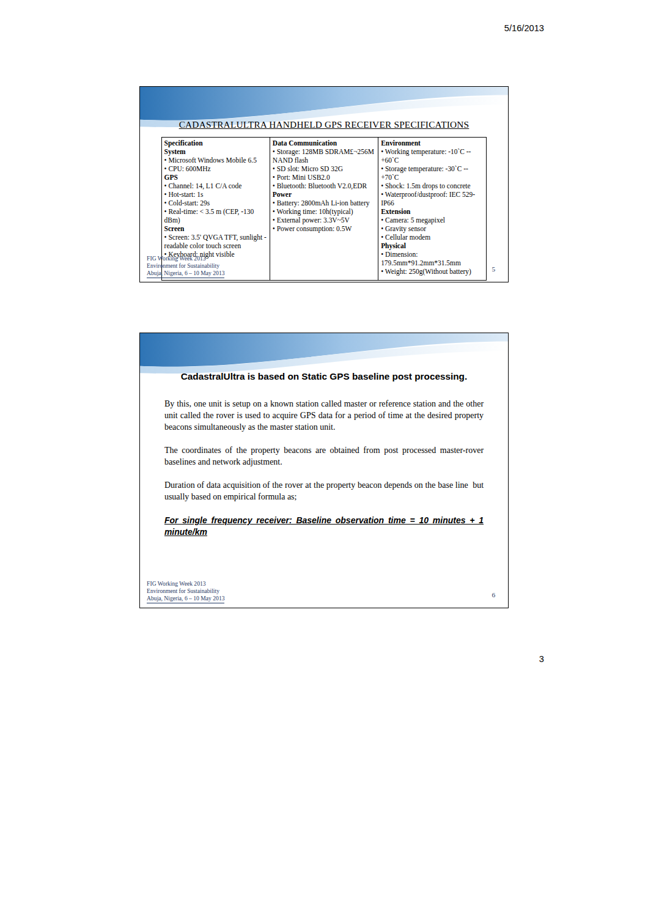5/16/2013
CADASTRALULTRA HANDHELD GPS RECEIVER SPECIFICATIONS
| Specification System • Microsoft Windows Mobile 6.5 • CPU: 600MHz GPS • Channel: 14, L1 C/A code • Hot-start: 1s • Cold-start: 29s • Real-time: < 3.5 m (CEP, -130 dBm) Screen • Screen: 3.5' QVGA TFT, sunlight - readable color touch screen • Keyboard: night visible | Data Communication • Storage: 128MB SDRAM£¬256M NAND flash • SD slot: Micro SD 32G • Port: Mini USB2.0 • Bluetooth: Bluetooth V2.0,EDR Power • Battery: 2800mAh Li-ion battery • Working time: 10h(typical) • External power: 3.3V~5V • Power consumption: 0.5W | Environment • Working temperature: -10`C -- +60`C • Storage temperature: -30`C -- +70`C • Shock: 1.5m drops to concrete • Waterproof/dustproof: IEC 529-IP66 Extension • Camera: 5 megapixel • Gravity sensor • Cellular modem Physical • Dimension: 179.5mm*91.2mm*31.5mm • Weight: 250g(Without battery) |
FIG Working Week 2013 Environment for Sustainability Abuja, Nigeria, 6 – 10 May 2013
5
CadastralUltra is based on Static GPS baseline post processing.
By this, one unit is setup on a known station called master or reference station and the other unit called the rover is used to acquire GPS data for a period of time at the desired property beacons simultaneously as the master station unit.
The coordinates of the property beacons are obtained from post processed master-rover baselines and network adjustment.
Duration of data acquisition of the rover at the property beacon depends on the base line but usually based on empirical formula as;
For single frequency receiver: Baseline observation time = 10 minutes + 1 minute/km
FIG Working Week 2013 Environment for Sustainability Abuja, Nigeria, 6 – 10 May 2013
6
3